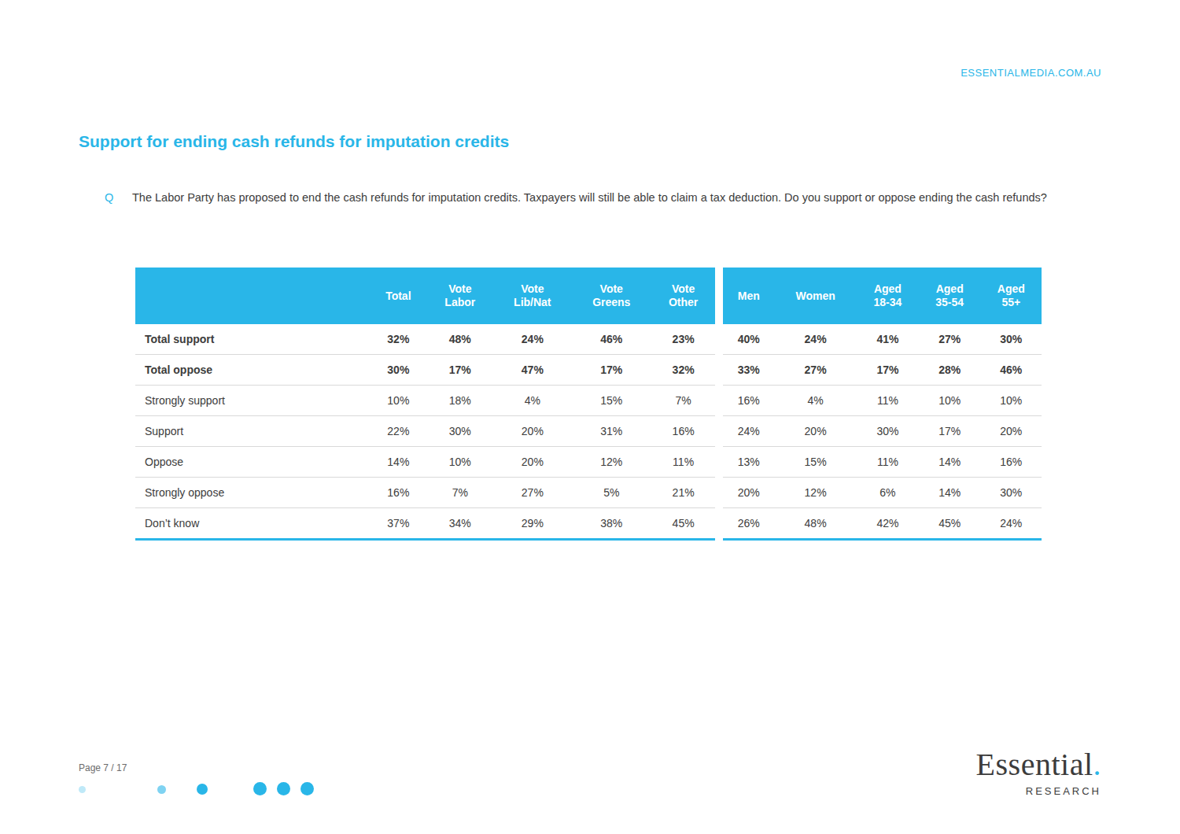ESSENTIALMEDIA.COM.AU
Support for ending cash refunds for imputation credits
Q The Labor Party has proposed to end the cash refunds for imputation credits. Taxpayers will still be able to claim a tax deduction. Do you support or oppose ending the cash refunds?
| | Total | Vote Labor | Vote Lib/Nat | Vote Greens | Vote Other | | Men | Women | Aged 18-34 | Aged 35-54 | Aged 55+ |
| --- | --- | --- | --- | --- | --- | --- | --- | --- | --- | --- | --- |
| Total support | 32% | 48% | 24% | 46% | 23% | | 40% | 24% | 41% | 27% | 30% |
| Total oppose | 30% | 17% | 47% | 17% | 32% | | 33% | 27% | 17% | 28% | 46% |
| Strongly support | 10% | 18% | 4% | 15% | 7% | | 16% | 4% | 11% | 10% | 10% |
| Support | 22% | 30% | 20% | 31% | 16% | | 24% | 20% | 30% | 17% | 20% |
| Oppose | 14% | 10% | 20% | 12% | 11% | | 13% | 15% | 11% | 14% | 16% |
| Strongly oppose | 16% | 7% | 27% | 5% | 21% | | 20% | 12% | 6% | 14% | 30% |
| Don’t know | 37% | 34% | 29% | 38% | 45% | | 26% | 48% | 42% | 45% | 24% |
Page 7 / 17
Essential.
RESEARCH